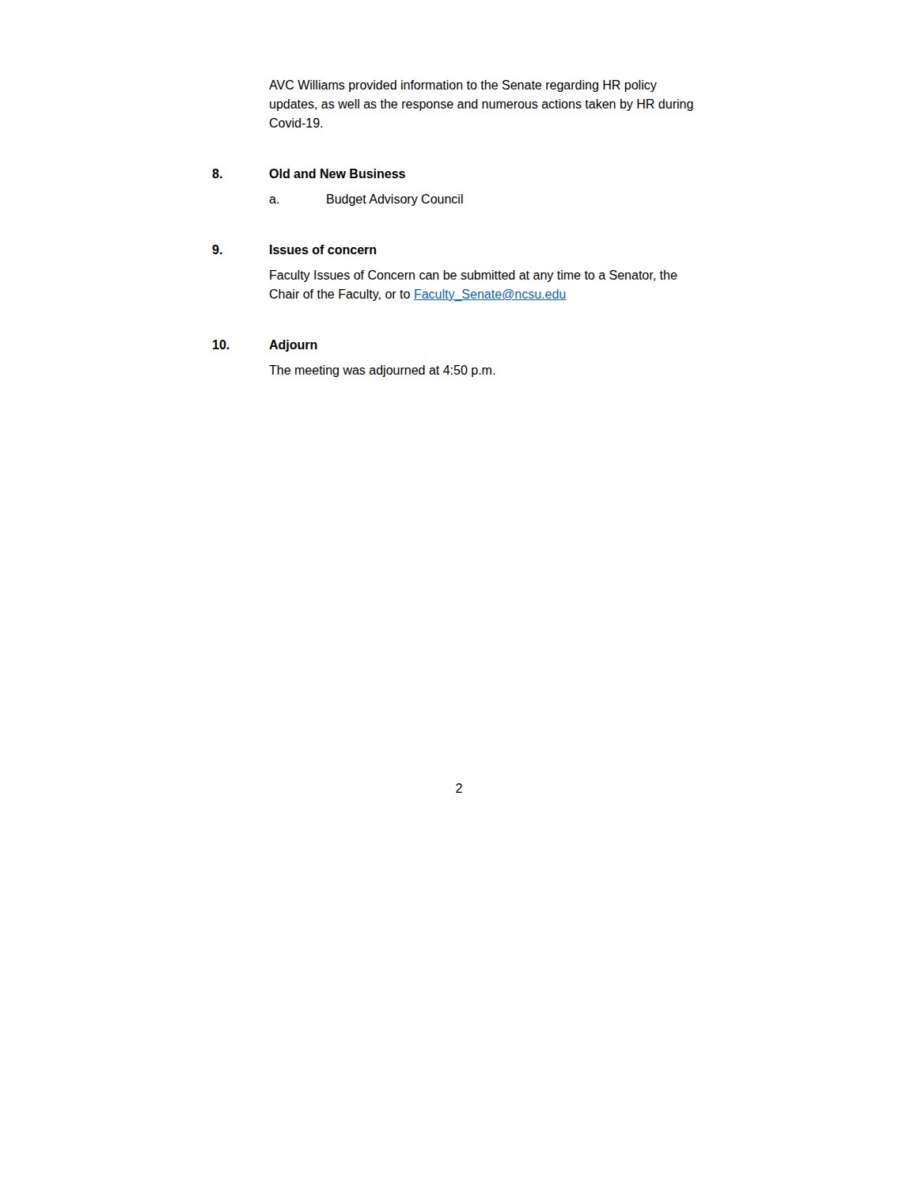AVC Williams provided information to the Senate regarding HR policy updates, as well as the response and numerous actions taken by HR during Covid-19.
8.
Old and New Business
a.
Budget Advisory Council
9.
Issues of concern
Faculty Issues of Concern can be submitted at any time to a Senator, the Chair of the Faculty, or to Faculty_Senate@ncsu.edu
10.
Adjourn
The meeting was adjourned at 4:50 p.m.
2